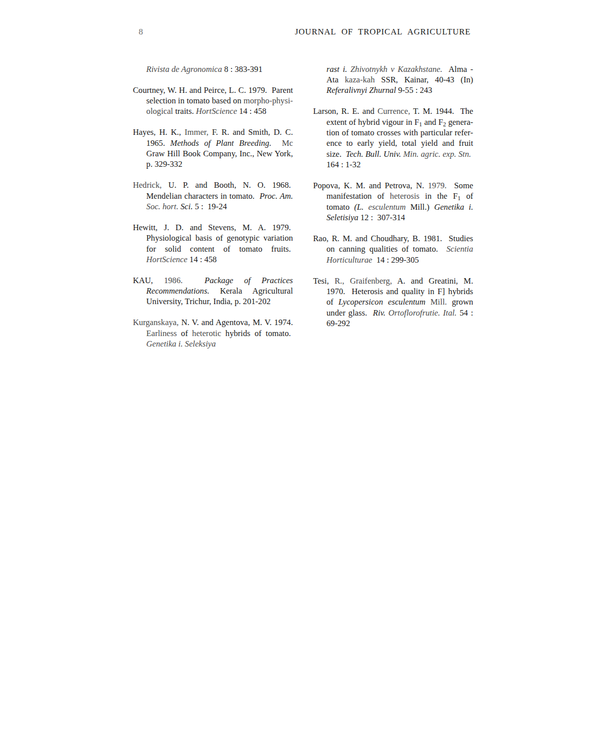8
JOURNAL OF TROPICAL AGRICULTURE
Rivista de Agronomica 8 : 383-391
Courtney, W. H. and Peirce, L. C. 1979. Parent selection in tomato based on morpho-physiological traits. HortScience 14 : 458
Hayes, H. K., Immer, F. R. and Smith, D. C. 1965. Methods of Plant Breeding. Mc Graw Hill Book Company, Inc., New York, p. 329-332
Hedrick, U. P. and Booth, N. O. 1968. Mendelian characters in tomato. Proc. Am. Soc. hort. Sci. 5 : 19-24
Hewitt, J. D. and Stevens, M. A. 1979. Physiological basis of genotypic variation for solid content of tomato fruits. HortScience 14 : 458
KAU, 1986. Package of Practices Recommendations. Kerala Agricultural University, Trichur, India, p. 201-202
Kurganskaya, N. V. and Agentova, M. V. 1974. Earliness of heterotic hybrids of tomato. Genetika i. Seleksiya
rast i. Zhivotnykh v Kazakhstane. Alma - Ata kaza-kah SSR, Kainar, 40-43 (In) Referalivnyi Zhurnal 9-55 : 243
Larson, R. E. and Currence, T. M. 1944. The extent of hybrid vigour in F1 and F2 generation of tomato crosses with particular reference to early yield, total yield and fruit size. Tech. Bull. Univ. Min. agric. exp. Stn. 164 : 1-32
Popova, K. M. and Petrova, N. 1979. Some manifestation of heterosis in the F1 of tomato (L. esculentum Mill.) Genetika i. Seletisiya 12 : 307-314
Rao, R. M. and Choudhary, B. 1981. Studies on canning qualities of tomato. Scientia Horticulturae 14 : 299-305
Tesi, R., Graifenberg, A. and Greatini, M. 1970. Heterosis and quality in F] hybrids of Lycopersicon esculentum Mill. grown under glass. Riv. Ortoflorofrutie. Ital. 54 : 69-292